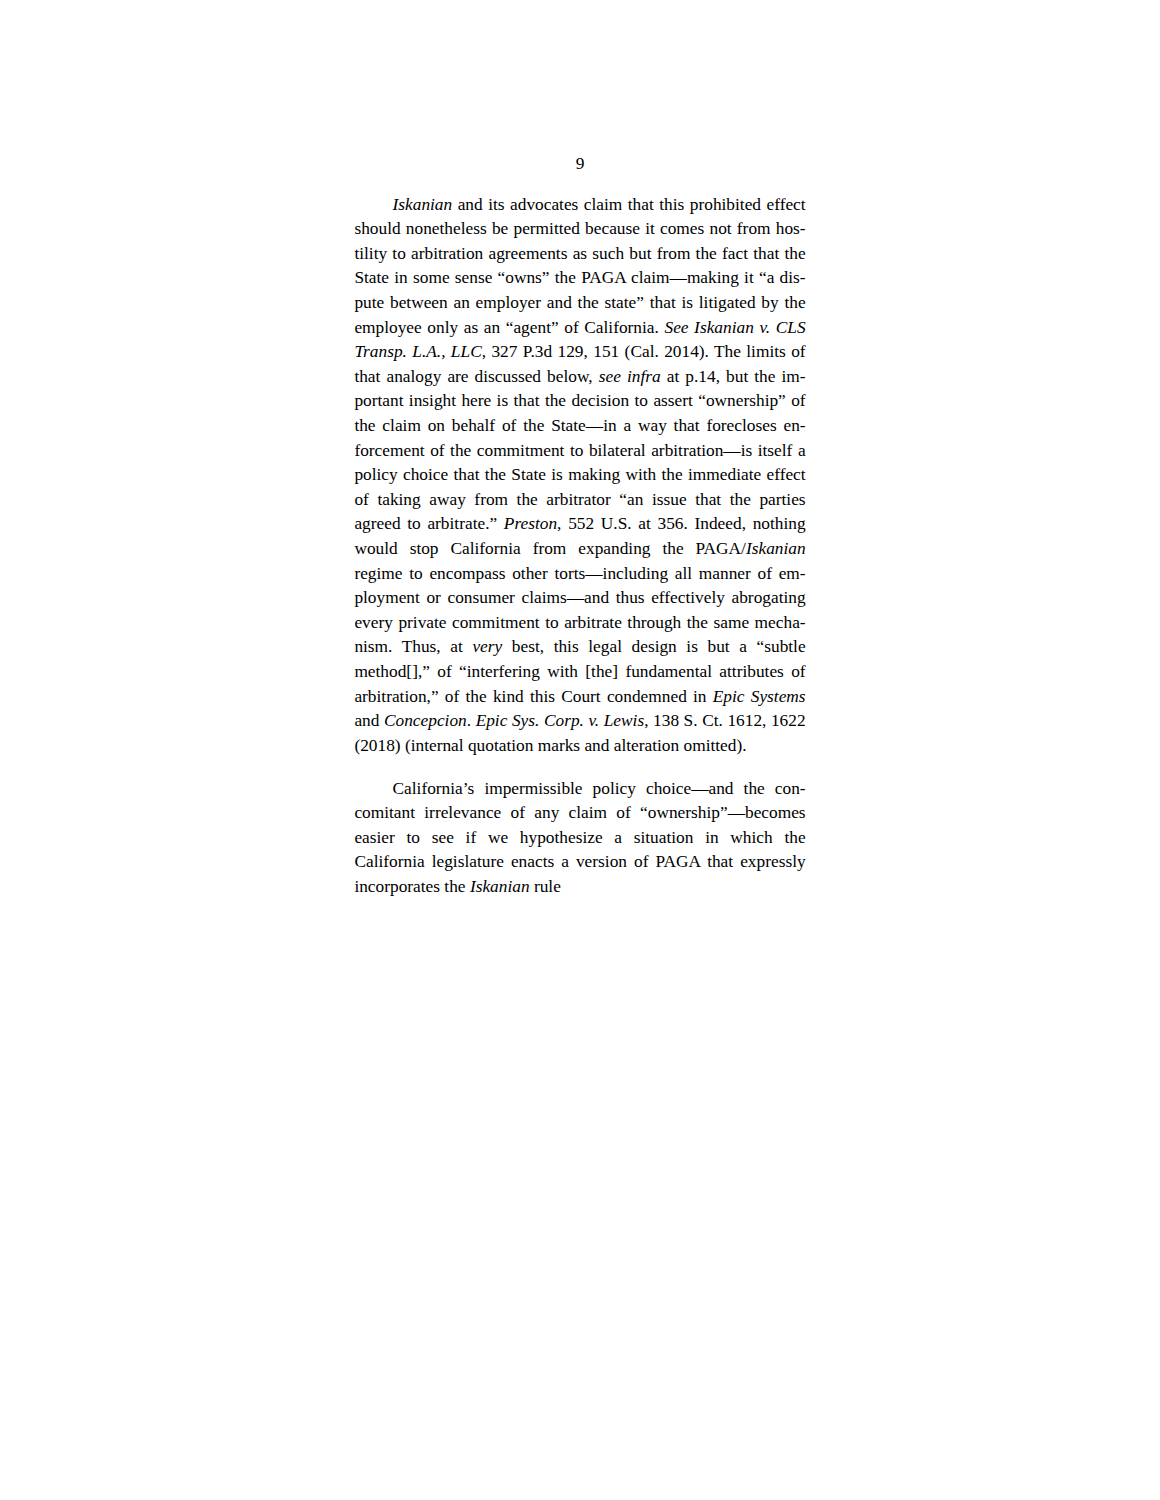9
Iskanian and its advocates claim that this prohibited effect should nonetheless be permitted because it comes not from hostility to arbitration agreements as such but from the fact that the State in some sense “owns” the PAGA claim—making it “a dispute between an employer and the state” that is litigated by the employee only as an “agent” of California. See Iskanian v. CLS Transp. L.A., LLC, 327 P.3d 129, 151 (Cal. 2014). The limits of that analogy are discussed below, see infra at p.14, but the important insight here is that the decision to assert “ownership” of the claim on behalf of the State—in a way that forecloses enforcement of the commitment to bilateral arbitration—is itself a policy choice that the State is making with the immediate effect of taking away from the arbitrator “an issue that the parties agreed to arbitrate.” Preston, 552 U.S. at 356. Indeed, nothing would stop California from expanding the PAGA/Iskanian regime to encompass other torts—including all manner of employment or consumer claims—and thus effectively abrogating every private commitment to arbitrate through the same mechanism. Thus, at very best, this legal design is but a “subtle method[],” of “interfering with [the] fundamental attributes of arbitration,” of the kind this Court condemned in Epic Systems and Concepcion. Epic Sys. Corp. v. Lewis, 138 S. Ct. 1612, 1622 (2018) (internal quotation marks and alteration omitted).
California’s impermissible policy choice—and the concomitant irrelevance of any claim of “ownership”—becomes easier to see if we hypothesize a situation in which the California legislature enacts a version of PAGA that expressly incorporates the Iskanian rule